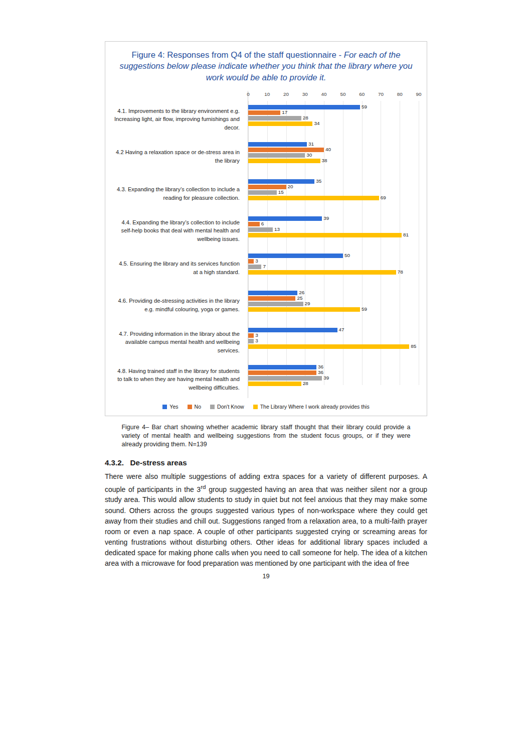Figure 4: Responses from Q4 of the staff questionnaire - For each of the suggestions below please indicate whether you think that the library where you work would be able to provide it.
4.1. Improvements to the library environment e.g. Increasing light, air flow, improving furnishings and decor.
4.2 Having a relaxation space or de-stress area in the library
4.3. Expanding the library’s collection to include a reading for pleasure collection.
4.4. Expanding the library’s collection to include self-help books that deal with mental health and wellbeing issues.
4.5. Ensuring the library and its services function at a high standard.
4.6. Providing de-stressing activities in the library e.g. mindful colouring, yoga or games.
4.7. Providing information in the library about the available campus mental health and wellbeing services.
4.8. Having trained staff in the library for students to talk to when they are having mental health and wellbeing difficulties.
0 10 20 30 40 50 60 70 80 90
59
17
28
34
31
40
30
38
35
20
15
69
39
6
13
81
50
3
7
78
26
25
29
59
47
3
3
85
36
36
39
28
Yes
No
Don't Know
The Library Where I work already provides this
Figure 4– Bar chart showing whether academic library staff thought that their library could provide a variety of mental health and wellbeing suggestions from the student focus groups, or if they were already providing them. N=139
4.3.2. De-stress areas
There were also multiple suggestions of adding extra spaces for a variety of different purposes. A couple of participants in the 3rd group suggested having an area that was neither silent nor a group study area. This would allow students to study in quiet but not feel anxious that they may make some sound. Others across the groups suggested various types of non-workspace where they could get away from their studies and chill out. Suggestions ranged from a relaxation area, to a multi-faith prayer room or even a nap space. A couple of other participants suggested crying or screaming areas for venting frustrations without disturbing others. Other ideas for additional library spaces included a dedicated space for making phone calls when you need to call someone for help. The idea of a kitchen area with a microwave for food preparation was mentioned by one participant with the idea of free
19